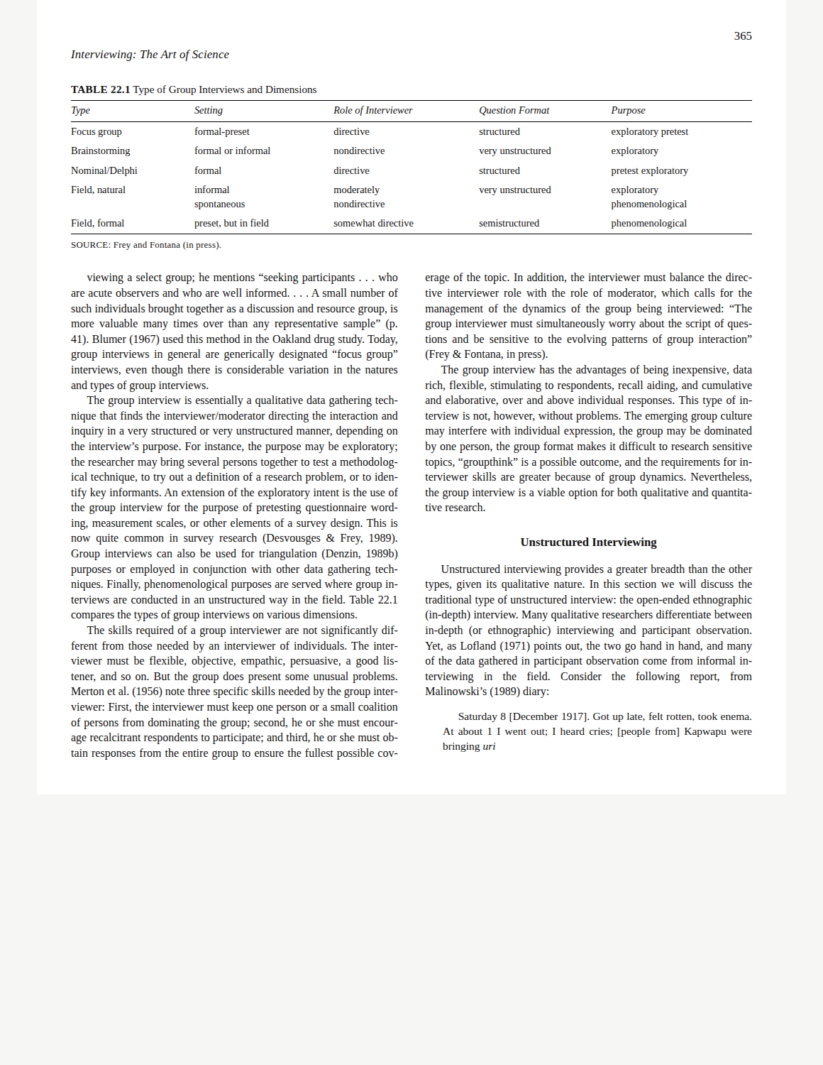365
Interviewing: The Art of Science
TABLE 22.1 Type of Group Interviews and Dimensions
| Type | Setting | Role of Interviewer | Question Format | Purpose |
| --- | --- | --- | --- | --- |
| Focus group | formal-preset | directive | structured | exploratory pretest |
| Brainstorming | formal or informal | nondirective | very unstructured | exploratory |
| Nominal/Delphi | formal | directive | structured | pretest exploratory |
| Field, natural | informal spontaneous | moderately nondirective | very unstructured | exploratory phenomenological |
| Field, formal | preset, but in field | somewhat directive | semistructured | phenomenological |
SOURCE: Frey and Fontana (in press).
viewing a select group; he mentions “seeking participants . . . who are acute observers and who are well informed. . . . A small number of such individuals brought together as a discussion and resource group, is more valuable many times over than any representative sample” (p. 41). Blumer (1967) used this method in the Oakland drug study. Today, group interviews in general are generically designated “focus group” interviews, even though there is considerable variation in the natures and types of group interviews.
The group interview is essentially a qualitative data gathering technique that finds the interviewer/moderator directing the interaction and inquiry in a very structured or very unstructured manner, depending on the interview’s purpose. For instance, the purpose may be exploratory; the researcher may bring several persons together to test a methodological technique, to try out a definition of a research problem, or to identify key informants. An extension of the exploratory intent is the use of the group interview for the purpose of pretesting questionnaire wording, measurement scales, or other elements of a survey design. This is now quite common in survey research (Desvousges & Frey, 1989). Group interviews can also be used for triangulation (Denzin, 1989b) purposes or employed in conjunction with other data gathering techniques. Finally, phenomenological purposes are served where group interviews are conducted in an unstructured way in the field. Table 22.1 compares the types of group interviews on various dimensions.
The skills required of a group interviewer are not significantly different from those needed by an interviewer of individuals. The interviewer must be flexible, objective, empathic, persuasive, a good listener, and so on. But the group does present some unusual problems. Merton et al. (1956) note three specific skills needed by the group interviewer: First, the interviewer must keep one person or a small coalition of persons from dominating the group; second, he or she must encourage recalcitrant respondents to participate; and third, he or she must obtain responses from the entire group to ensure the fullest possible coverage of the topic. In addition, the interviewer must balance the directive interviewer role with the role of moderator, which calls for the management of the dynamics of the group being interviewed: “The group interviewer must simultaneously worry about the script of questions and be sensitive to the evolving patterns of group interaction” (Frey & Fontana, in press).
The group interview has the advantages of being inexpensive, data rich, flexible, stimulating to respondents, recall aiding, and cumulative and elaborative, over and above individual responses. This type of interview is not, however, without problems. The emerging group culture may interfere with individual expression, the group may be dominated by one person, the group format makes it difficult to research sensitive topics, “groupthink” is a possible outcome, and the requirements for interviewer skills are greater because of group dynamics. Nevertheless, the group interview is a viable option for both qualitative and quantitative research.
Unstructured Interviewing
Unstructured interviewing provides a greater breadth than the other types, given its qualitative nature. In this section we will discuss the traditional type of unstructured interview: the open-ended ethnographic (in-depth) interview. Many qualitative researchers differentiate between in-depth (or ethnographic) interviewing and participant observation. Yet, as Lofland (1971) points out, the two go hand in hand, and many of the data gathered in participant observation come from informal interviewing in the field. Consider the following report, from Malinowski’s (1989) diary:
Saturday 8 [December 1917]. Got up late, felt rotten, took enema. At about 1 I went out; I heard cries; [people from] Kapwapu were bringing uri